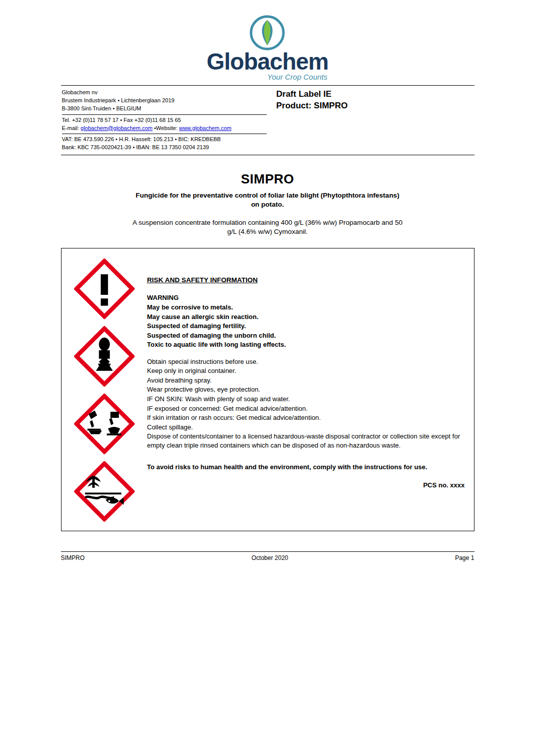Globachem
Your Crop Counts
| Globachem nv Brustem Industriepark • Lichtenberglaan 2019 B-3800 Sint-Truiden • BELGIUM Tel. +32 (0)11 78 57 17 • Fax +32 (0)11 68 15 65 E-mail: globachem@globachem.com •Website: www.globachem.com VAT: BE 473.590.226 • H.R. Hasselt: 105.213 • BIC: KREDBEBB Bank: KBC 735-0020421-39 • IBAN: BE 13 7350 0204 2139 | Draft Label IE Product: SIMPRO |
SIMPRO
Fungicide for the preventative control of foliar late blight (Phytopthtora infestans)
on potato.
A suspension concentrate formulation containing 400 g/L (36% w/w) Propamocarb and 50
g/L (4.6% w/w) Cymoxanil.
RISK AND SAFETY INFORMATION
WARNING
May be corrosive to metals.
May cause an allergic skin reaction.
Suspected of damaging fertility.
Suspected of damaging the unborn child.
Toxic to aquatic life with long lasting effects.
Obtain special instructions before use.
Keep only in original container.
Avoid breathing spray.
Wear protective gloves, eye protection.
IF ON SKIN: Wash with plenty of soap and water.
IF exposed or concerned: Get medical advice/attention.
If skin irritation or rash occurs: Get medical advice/attention.
Collect spillage.
Dispose of contents/container to a licensed hazardous-waste disposal contractor or collection site except for empty clean triple rinsed containers which can be disposed of as non-hazardous waste.
To avoid risks to human health and the environment, comply with the instructions for use.
PCS no. xxxx
SIMPRO October 2020 Page 1